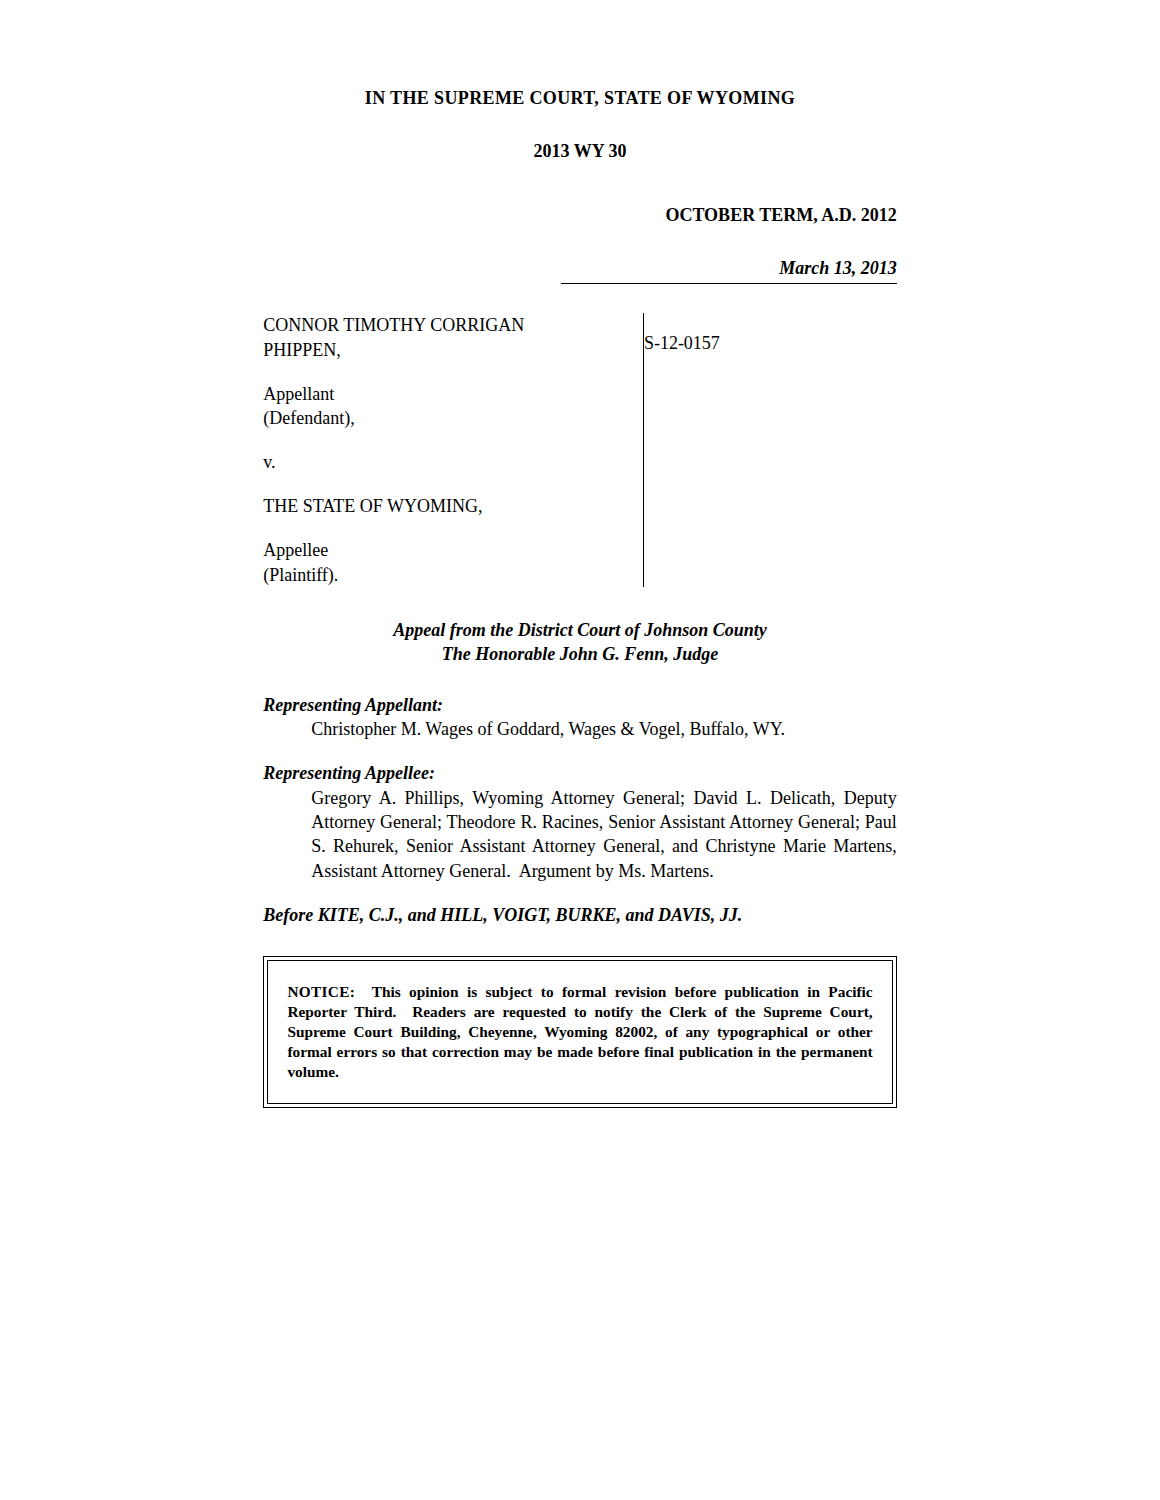IN THE SUPREME COURT, STATE OF WYOMING
2013 WY 30
OCTOBER TERM, A.D. 2012
March 13, 2013
| CONNOR TIMOTHY CORRIGAN PHIPPEN, Appellant (Defendant), v. THE STATE OF WYOMING, Appellee (Plaintiff). | | S-12-0157 |
Appeal from the District Court of Johnson County
The Honorable John G. Fenn, Judge
Representing Appellant:
Christopher M. Wages of Goddard, Wages & Vogel, Buffalo, WY.
Representing Appellee:
Gregory A. Phillips, Wyoming Attorney General; David L. Delicath, Deputy Attorney General; Theodore R. Racines, Senior Assistant Attorney General; Paul S. Rehurek, Senior Assistant Attorney General, and Christyne Marie Martens, Assistant Attorney General. Argument by Ms. Martens.
Before KITE, C.J., and HILL, VOIGT, BURKE, and DAVIS, JJ.
NOTICE: This opinion is subject to formal revision before publication in Pacific Reporter Third. Readers are requested to notify the Clerk of the Supreme Court, Supreme Court Building, Cheyenne, Wyoming 82002, of any typographical or other formal errors so that correction may be made before final publication in the permanent volume.